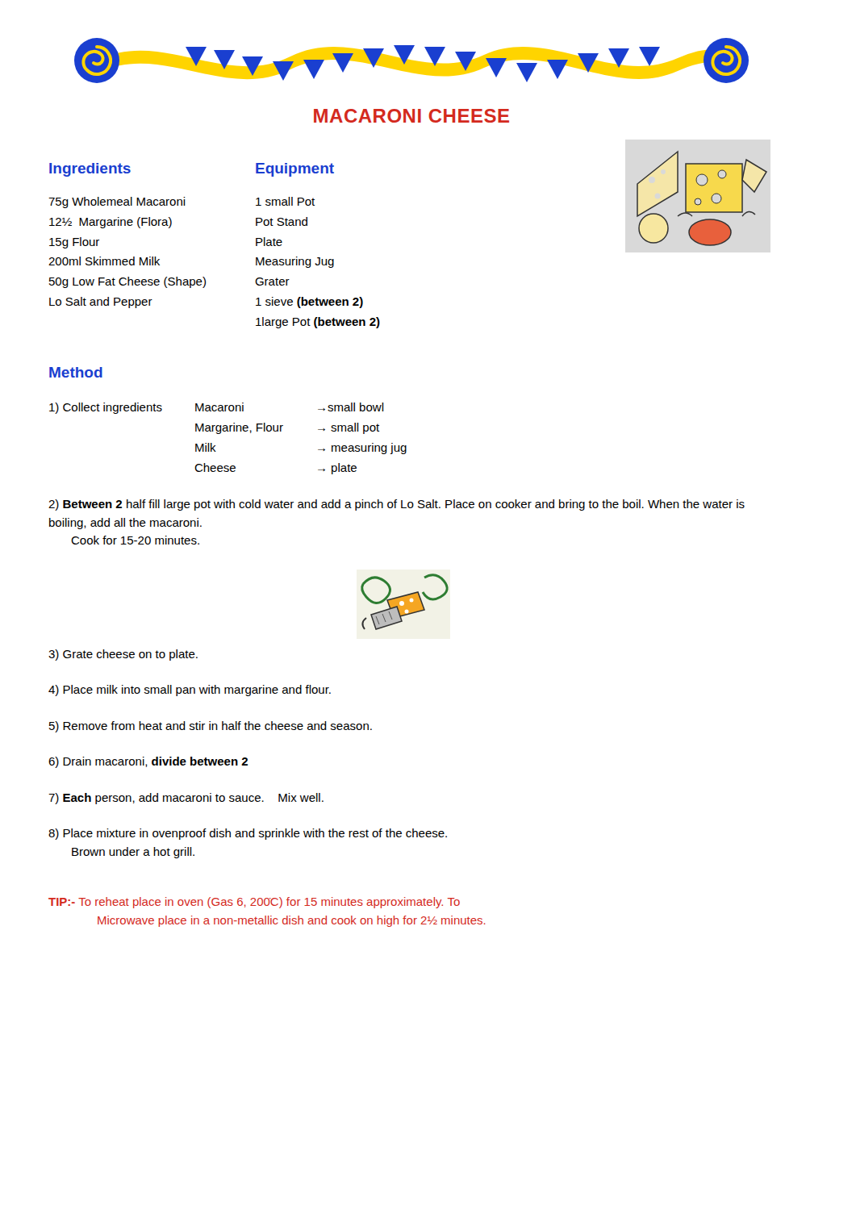MACARONI CHEESE
Ingredients
75g Wholemeal Macaroni
12½ Margarine (Flora)
15g Flour
200ml Skimmed Milk
50g Low Fat Cheese (Shape)
Lo Salt and Pepper
Equipment
1 small Pot
Pot Stand
Plate
Measuring Jug
Grater
1 sieve (between 2)
1large Pot (between 2)
Method
| 1) Collect ingredients | Macaroni | →small bowl |
| | Margarine, Flour | → small pot |
| | Milk | → measuring jug |
| | Cheese | → plate |
2) Between 2 half fill large pot with cold water and add a pinch of Lo Salt. Place on cooker and bring to the boil. When the water is boiling, add all the macaroni. Cook for 15-20 minutes.
3) Grate cheese on to plate.
4) Place milk into small pan with margarine and flour.
5) Remove from heat and stir in half the cheese and season.
6) Drain macaroni, divide between 2
7) Each person, add macaroni to sauce. Mix well.
8) Place mixture in ovenproof dish and sprinkle with the rest of the cheese. Brown under a hot grill.
TIP:- To reheat place in oven (Gas 6, 200̇C) for 15 minutes approximately. To Microwave place in a non‑metallic dish and cook on high for 2½ minutes.